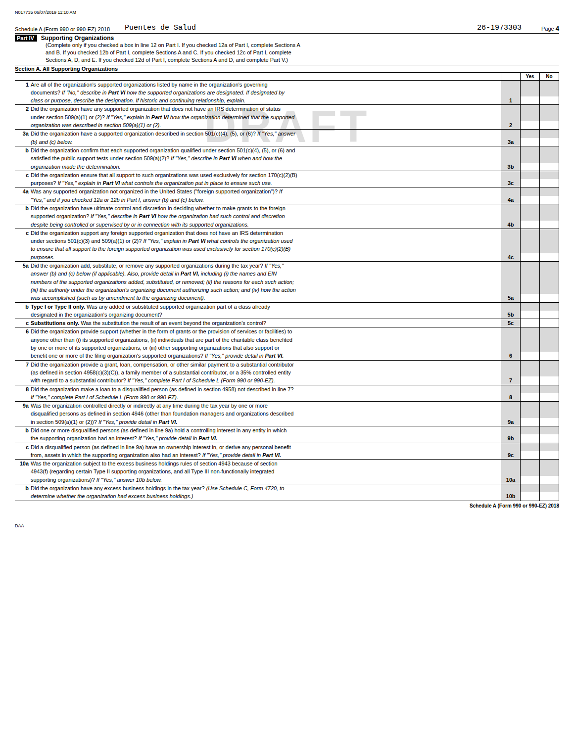N017735 06/07/2019 11:10 AM
DRAFT
Schedule A (Form 990 or 990-EZ) 2018
Puentes de Salud
26-1973303
Page 4
Part IV
Supporting Organizations
(Complete only if you checked a box in line 12 on Part I. If you checked 12a of Part I, complete Sections A
and B. If you checked 12b of Part I, complete Sections A and C. If you checked 12c of Part I, complete
Sections A, D, and E. If you checked 12d of Part I, complete Sections A and D, and complete Part V.)
Section A. All Supporting Organizations
| | | | Yes | No |
| 1 | Are all of the organization's supported organizations listed by name in the organization's governing | | | |
| | documents? If "No," describe in Part VI how the supported organizations are designated. If designated by | | | |
| | class or purpose, describe the designation. If historic and continuing relationship, explain. | 1 | | |
| 2 | Did the organization have any supported organization that does not have an IRS determination of status | | | |
| | under section 509(a)(1) or (2)? If "Yes," explain in Part VI how the organization determined that the supported | | | |
| | organization was described in section 509(a)(1) or (2). | 2 | | |
| 3a | Did the organization have a supported organization described in section 501(c)(4), (5), or (6)? If "Yes," answer | | | |
| | (b) and (c) below. | 3a | | |
| b | Did the organization confirm that each supported organization qualified under section 501(c)(4), (5), or (6) and | | | |
| | satisfied the public support tests under section 509(a)(2)? If "Yes," describe in Part VI when and how the | | | |
| | organization made the determination. | 3b | | |
| c | Did the organization ensure that all support to such organizations was used exclusively for section 170(c)(2)(B) | | | |
| | purposes? If "Yes," explain in Part VI what controls the organization put in place to ensure such use. | 3c | | |
| 4a | Was any supported organization not organized in the United States ("foreign supported organization")? If | | | |
| | "Yes," and if you checked 12a or 12b in Part I, answer (b) and (c) below. | 4a | | |
| b | Did the organization have ultimate control and discretion in deciding whether to make grants to the foreign | | | |
| | supported organization? If "Yes," describe in Part VI how the organization had such control and discretion | | | |
| | despite being controlled or supervised by or in connection with its supported organizations. | 4b | | |
| c | Did the organization support any foreign supported organization that does not have an IRS determination | | | |
| | under sections 501(c)(3) and 509(a)(1) or (2)? If "Yes," explain in Part VI what controls the organization used | | | |
| | to ensure that all support to the foreign supported organization was used exclusively for section 170(c)(2)(B) | | | |
| | purposes. | 4c | | |
| 5a | Did the organization add, substitute, or remove any supported organizations during the tax year? If "Yes," | | | |
| | answer (b) and (c) below (if applicable). Also, provide detail in Part VI, including (i) the names and EIN | | | |
| | numbers of the supported organizations added, substituted, or removed; (ii) the reasons for each such action; | | | |
| | (iii) the authority under the organization's organizing document authorizing such action; and (iv) how the action | | | |
| | was accomplished (such as by amendment to the organizing document). | 5a | | |
| b | Type I or Type II only. Was any added or substituted supported organization part of a class already | | | |
| | designated in the organization's organizing document? | 5b | | |
| c | Substitutions only. Was the substitution the result of an event beyond the organization's control? | 5c | | |
| 6 | Did the organization provide support (whether in the form of grants or the provision of services or facilities) to | | | |
| | anyone other than (i) its supported organizations, (ii) individuals that are part of the charitable class benefited | | | |
| | by one or more of its supported organizations, or (iii) other supporting organizations that also support or | | | |
| | benefit one or more of the filing organization's supported organizations? If "Yes," provide detail in Part VI. | 6 | | |
| 7 | Did the organization provide a grant, loan, compensation, or other similar payment to a substantial contributor | | | |
| | (as defined in section 4958(c)(3)(C)), a family member of a substantial contributor, or a 35% controlled entity | | | |
| | with regard to a substantial contributor? If "Yes," complete Part I of Schedule L (Form 990 or 990-EZ). | 7 | | |
| 8 | Did the organization make a loan to a disqualified person (as defined in section 4958) not described in line 7? | | | |
| | If "Yes," complete Part I of Schedule L (Form 990 or 990-EZ). | 8 | | |
| 9a | Was the organization controlled directly or indirectly at any time during the tax year by one or more | | | |
| | disqualified persons as defined in section 4946 (other than foundation managers and organizations described | | | |
| | in section 509(a)(1) or (2))? If "Yes," provide detail in Part VI. | 9a | | |
| b | Did one or more disqualified persons (as defined in line 9a) hold a controlling interest in any entity in which | | | |
| | the supporting organization had an interest? If "Yes," provide detail in Part VI. | 9b | | |
| c | Did a disqualified person (as defined in line 9a) have an ownership interest in, or derive any personal benefit | | | |
| | from, assets in which the supporting organization also had an interest? If "Yes," provide detail in Part VI. | 9c | | |
| 10a | Was the organization subject to the excess business holdings rules of section 4943 because of section | | | |
| | 4943(f) (regarding certain Type II supporting organizations, and all Type III non-functionally integrated | | | |
| | supporting organizations)? If "Yes," answer 10b below. | 10a | | |
| b | Did the organization have any excess business holdings in the tax year? (Use Schedule C, Form 4720, to | | | |
| | determine whether the organization had excess business holdings.) | 10b | | |
Schedule A (Form 990 or 990-EZ) 2018
DAA